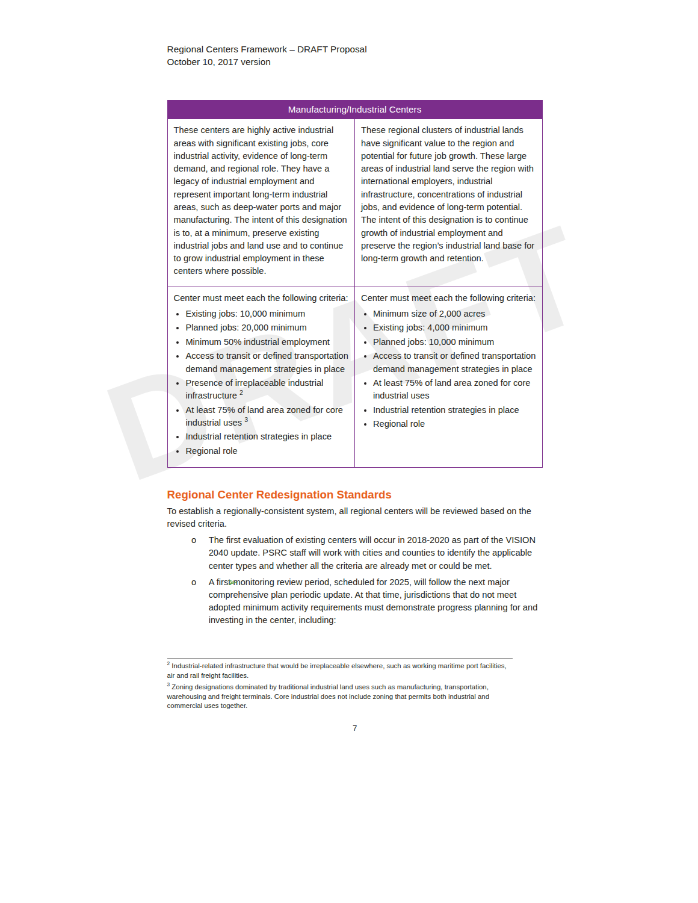DRAFT
Regional Centers Framework – DRAFT Proposal
October 10, 2017 version
| Manufacturing/Industrial Centers |
| --- |
| These centers are highly active industrial areas with significant existing jobs, core industrial activity, evidence of long-term demand, and regional role. They have a legacy of industrial employment and represent important long-term industrial areas, such as deep-water ports and major manufacturing. The intent of this designation is to, at a minimum, preserve existing industrial jobs and land use and to continue to grow industrial employment in these centers where possible. | These regional clusters of industrial lands have significant value to the region and potential for future job growth. These large areas of industrial land serve the region with international employers, industrial infrastructure, concentrations of industrial jobs, and evidence of long-term potential. The intent of this designation is to continue growth of industrial employment and preserve the region’s industrial land base for long-term growth and retention. |
| Center must meet each the following criteria: Existing jobs: 10,000 minimum Planned jobs: 20,000 minimum Minimum 50% industrial employment Access to transit or defined transportation demand management strategies in place Presence of irreplaceable industrial infrastructure 2 At least 75% of land area zoned for core industrial uses 3 Industrial retention strategies in place Regional role | Center must meet each the following criteria: Minimum size of 2,000 acres Existing jobs: 4,000 minimum Planned jobs: 10,000 minimum Access to transit or defined transportation demand management strategies in place At least 75% of land area zoned for core industrial uses Industrial retention strategies in place Regional role |
Regional Center Redesignation Standards
To establish a regionally-consistent system, all regional centers will be reviewed based on the revised criteria.
The first evaluation of existing centers will occur in 2018-2020 as part of the VISION 2040 update. PSRC staff will work with cities and counties to identify the applicable center types and whether all the criteria are already met or could be met.
➢A first monitoring review period, scheduled for 2025, will follow the next major comprehensive plan periodic update. At that time, jurisdictions that do not meet adopted minimum activity requirements must demonstrate progress planning for and investing in the center, including:
2 Industrial-related infrastructure that would be irreplaceable elsewhere, such as working maritime port facilities, air and rail freight facilities.
3 Zoning designations dominated by traditional industrial land uses such as manufacturing, transportation, warehousing and freight terminals. Core industrial does not include zoning that permits both industrial and commercial uses together.
7